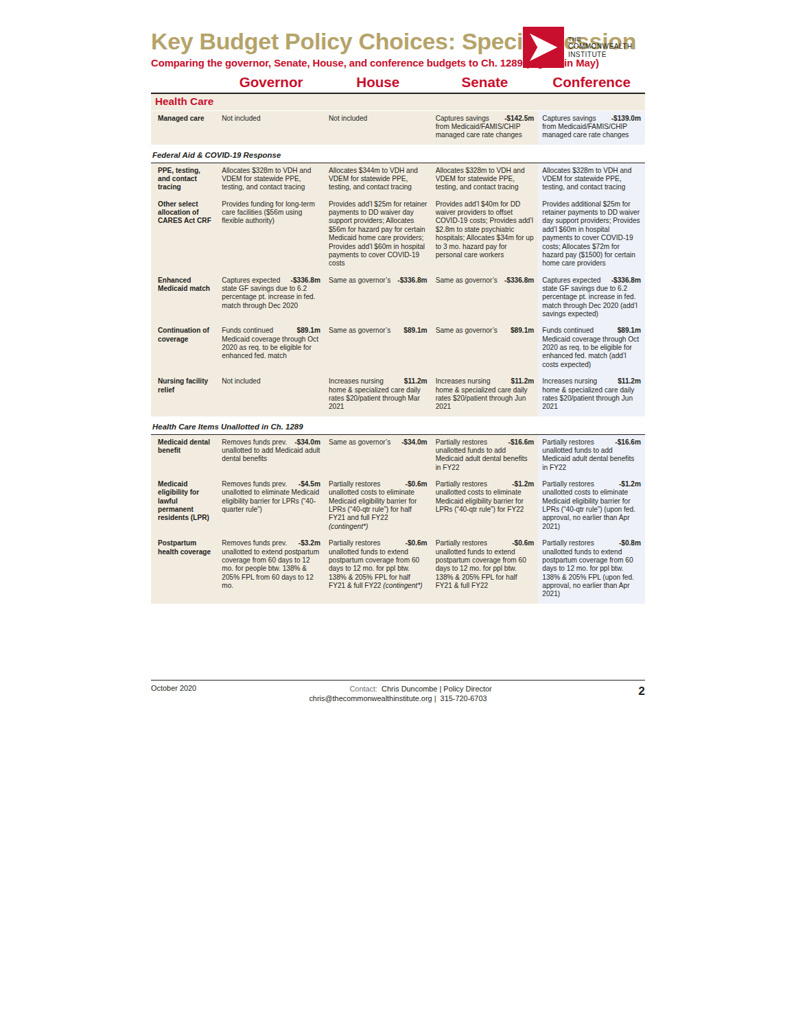Key Budget Policy Choices: Special Session
Comparing the governor, Senate, House, and conference budgets to Ch. 1289 (signed in May)
THE COMMONWEALTH INSTITUTE
| | Governor | House | Senate | Conference |
| --- | --- | --- | --- | --- |
| Health Care |
| Managed care | Not included | Not included | -$142.5m Captures savings from Medicaid/FAMIS/CHIP managed care rate changes | -$139.0m Captures savings from Medicaid/FAMIS/CHIP managed care rate changes |
| Federal Aid & COVID-19 Response |
| PPE, testing, and contact tracing | Allocates $328m to VDH and VDEM for statewide PPE, testing, and contact tracing | Allocates $344m to VDH and VDEM for statewide PPE, testing, and contact tracing | Allocates $328m to VDH and VDEM for statewide PPE, testing, and contact tracing | Allocates $328m to VDH and VDEM for statewide PPE, testing, and contact tracing |
| Other select allocation of CARES Act CRF | Provides funding for long-term care facilities ($56m using flexible authority) | Provides add’l $25m for retainer payments to DD waiver day support providers; Allocates $56m for hazard pay for certain Medicaid home care providers; Provides add’l $60m in hospital payments to cover COVID-19 costs | Provides add’l $40m for DD waiver providers to offset COVID-19 costs; Provides add’l $2.8m to state psychiatric hospitals; Allocates $34m for up to 3 mo. hazard pay for personal care workers | Provides additional $25m for retainer payments to DD waiver day support providers; Provides add’l $60m in hospital payments to cover COVID-19 costs; Allocates $72m for hazard pay ($1500) for certain home care providers |
| Enhanced Medicaid match | -$336.8m Captures expected state GF savings due to 6.2 percentage pt. increase in fed. match through Dec 2020 | -$336.8m Same as governor’s | -$336.8m Same as governor’s | -$336.8m Captures expected state GF savings due to 6.2 percentage pt. increase in fed. match through Dec 2020 (add’l savings expected) |
| Continuation of coverage | $89.1m Funds continued Medicaid coverage through Oct 2020 as req. to be eligible for enhanced fed. match | $89.1m Same as governor’s | $89.1m Same as governor’s | $89.1m Funds continued Medicaid coverage through Oct 2020 as req. to be eligible for enhanced fed. match (add’l costs expected) |
| Nursing facility relief | Not included | $11.2m Increases nursing home & specialized care daily rates $20/patient through Mar 2021 | $11.2m Increases nursing home & specialized care daily rates $20/patient through Jun 2021 | $11.2m Increases nursing home & specialized care daily rates $20/patient through Jun 2021 |
| Health Care Items Unallotted in Ch. 1289 |
| Medicaid dental benefit | -$34.0m Removes funds prev. unallotted to add Medicaid adult dental benefits | -$34.0m Same as governor’s | -$16.6m Partially restores unallotted funds to add Medicaid adult dental benefits in FY22 | -$16.6m Partially restores unallotted funds to add Medicaid adult dental benefits in FY22 |
| Medicaid eligibility for lawful permanent residents (LPR) | -$4.5m Removes funds prev. unallotted to eliminate Medicaid eligibility barrier for LPRs (“40-quarter rule”) | -$0.6m Partially restores unallotted costs to eliminate Medicaid eligibility barrier for LPRs (“40-qtr rule”) for half FY21 and full FY22 (contingent*) | -$1.2m Partially restores unallotted costs to eliminate Medicaid eligibility barrier for LPRs (“40-qtr rule”) for FY22 | -$1.2m Partially restores unallotted costs to eliminate Medicaid eligibility barrier for LPRs (“40-qtr rule”) (upon fed. approval, no earlier than Apr 2021) |
| Postpartum health coverage | -$3.2m Removes funds prev. unallotted to extend postpartum coverage from 60 days to 12 mo. for people btw. 138% & 205% FPL from 60 days to 12 mo. | -$0.6m Partially restores unallotted funds to extend postpartum coverage from 60 days to 12 mo. for ppl btw. 138% & 205% FPL for half FY21 & full FY22 (contingent*) | -$0.6m Partially restores unallotted funds to extend postpartum coverage from 60 days to 12 mo. for ppl btw. 138% & 205% FPL for half FY21 & full FY22 | -$0.8m Partially restores unallotted funds to extend postpartum coverage from 60 days to 12 mo. for ppl btw. 138% & 205% FPL (upon fed. approval, no earlier than Apr 2021) |
October 2020
Contact: Chris Duncombe | Policy Director
chris@thecommonwealthinstitute.org | 315-720-6703
2